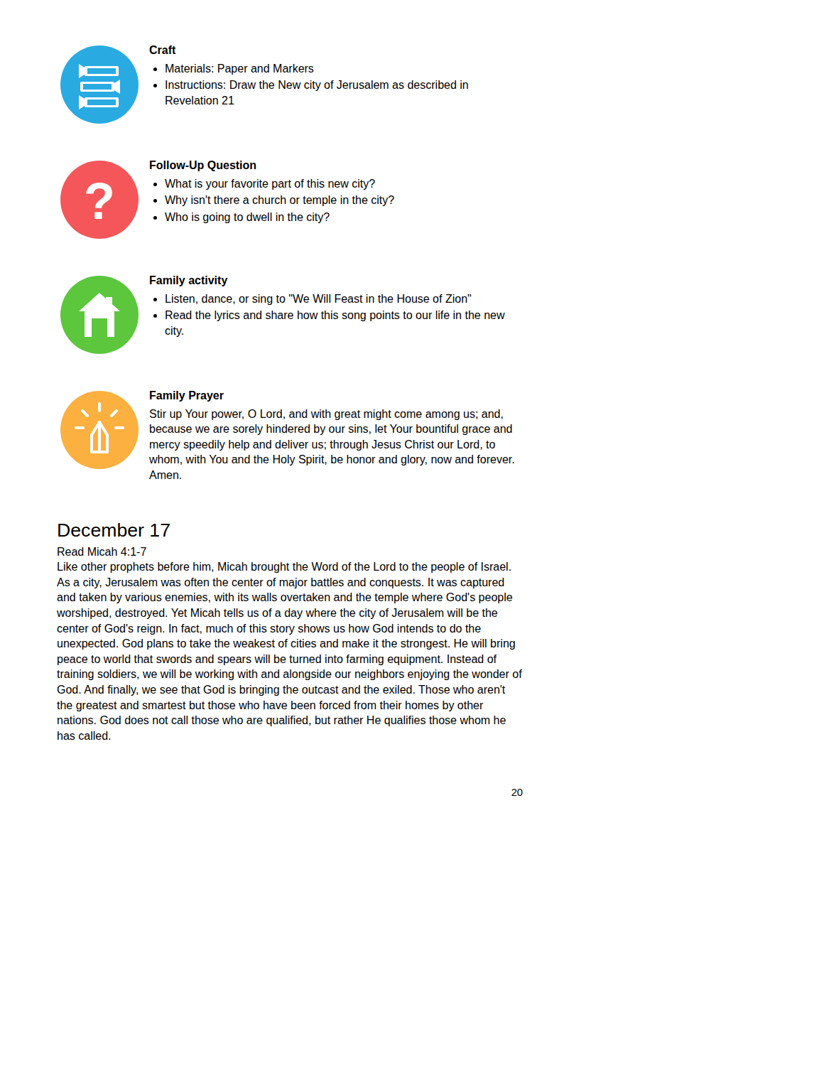Craft
Materials: Paper and Markers
Instructions: Draw the New city of Jerusalem as described in Revelation 21
?
Follow-Up Question
What is your favorite part of this new city?
Why isn't there a church or temple in the city?
Who is going to dwell in the city?
Family activity
Listen, dance, or sing to "We Will Feast in the House of Zion"
Read the lyrics and share how this song points to our life in the new city.
Family Prayer
Stir up Your power, O Lord, and with great might come among us; and, because we are sorely hindered by our sins, let Your bountiful grace and mercy speedily help and deliver us; through Jesus Christ our Lord, to whom, with You and the Holy Spirit, be honor and glory, now and forever. Amen.
December 17
Read Micah 4:1-7
Like other prophets before him, Micah brought the Word of the Lord to the people of Israel. As a city, Jerusalem was often the center of major battles and conquests. It was captured and taken by various enemies, with its walls overtaken and the temple where God's people worshiped, destroyed. Yet Micah tells us of a day where the city of Jerusalem will be the center of God's reign. In fact, much of this story shows us how God intends to do the unexpected. God plans to take the weakest of cities and make it the strongest. He will bring peace to world that swords and spears will be turned into farming equipment. Instead of training soldiers, we will be working with and alongside our neighbors enjoying the wonder of God. And finally, we see that God is bringing the outcast and the exiled. Those who aren't the greatest and smartest but those who have been forced from their homes by other nations. God does not call those who are qualified, but rather He qualifies those whom he has called.
20